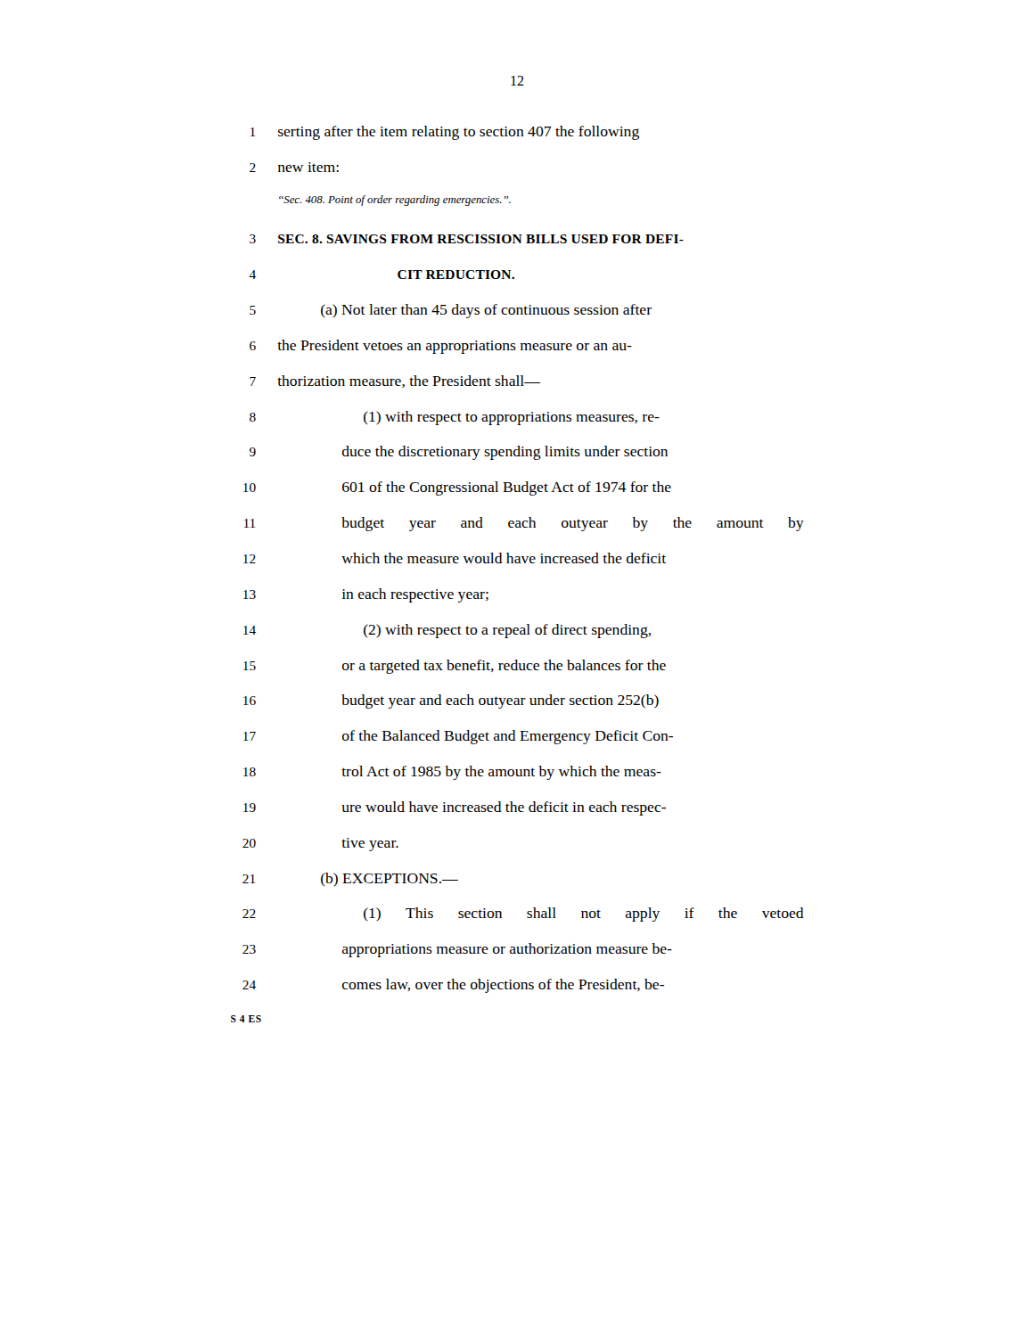12
1 serting after the item relating to section 407 the following
2new item:
‘‘Sec. 408. Point of order regarding emergencies.’’.
3 SEC. 8. SAVINGS FROM RESCISSION BILLS USED FOR DEFI-
4 CIT REDUCTION.
5(a) Not later than 45 days of continuous session after
6 the President vetoes an appropriations measure or an au-
7thorization measure, the President shall—
8(1) with respect to appropriations measures, re-
9 duce the discretionary spending limits under section
10601 of the Congressional Budget Act of 1974 for the
11 budget year and each outyear by the amount by
12 which the measure would have increased the deficit
13in each respective year;
14(2) with respect to a repeal of direct spending,
15 or a targeted tax benefit, reduce the balances for the
16 budget year and each outyear under section 252(b)
17 of the Balanced Budget and Emergency Deficit Con-
18 trol Act of 1985 by the amount by which the meas-
19 ure would have increased the deficit in each respec-
20tive year.
21(b) EXCEPTIONS.—
22(1) This section shall not apply if the vetoed
23 appropriations measure or authorization measure be-
24 comes law, over the objections of the President, be-
S 4 ES